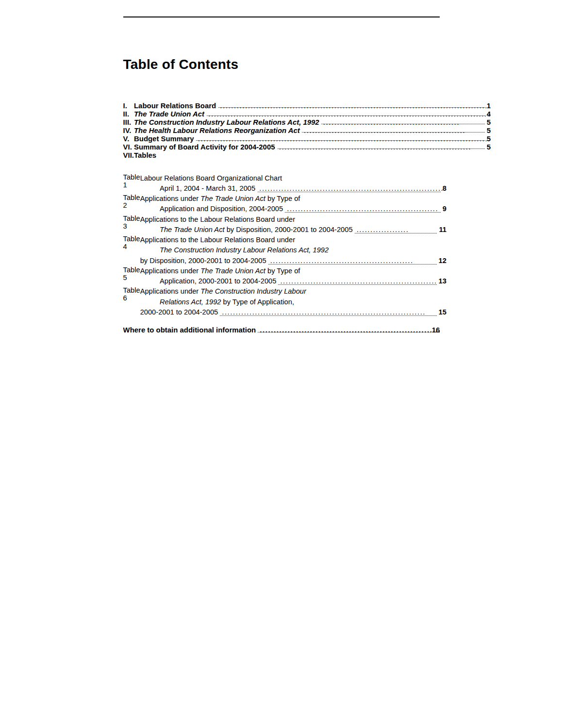Table of Contents
| I. | 1 Labour Relations Board ................................................................................................. |
| II. | 4 The Trade Union Act ..................................................................................................... |
| III. | 5 The Construction Industry Labour Relations Act, 1992 ................................................. |
| IV. | 5 The Health Labour Relations Reorganization Act .......................................................... |
| V. | 5 Budget Summary ......................................................................................................... |
| VI. | 5 Summary of Board Activity for 2004-2005 ..................................................................... |
| VII. | Tables |
| Table 1 | Labour Relations Board Organizational Chart 8 April 1, 2004 - March 31, 2005 .................................................................... |
| Table 2 | Applications under The Trade Union Act by Type of 9 Application and Disposition, 2004-2005 ....................................................... |
| Table 3 | Applications to the Labour Relations Board under 11 The Trade Union Act by Disposition, 2000-2001 to 2004-2005 ................... |
| Table 4 | Applications to the Labour Relations Board under The Construction Industry Labour Relations Act, 1992 12 by Disposition, 2000-2001 to 2004-2005 .................................................... |
| Table 5 | Applications under The Trade Union Act by Type of 13 Application, 2000-2001 to 2004-2005 ......................................................... |
| Table 6 | Applications under The Construction Industry Labour Relations Act, 1992 by Type of Application, 15 2000-2001 to 2004-2005 .......................................................................... |
16 Where to obtain additional information ................................................................................